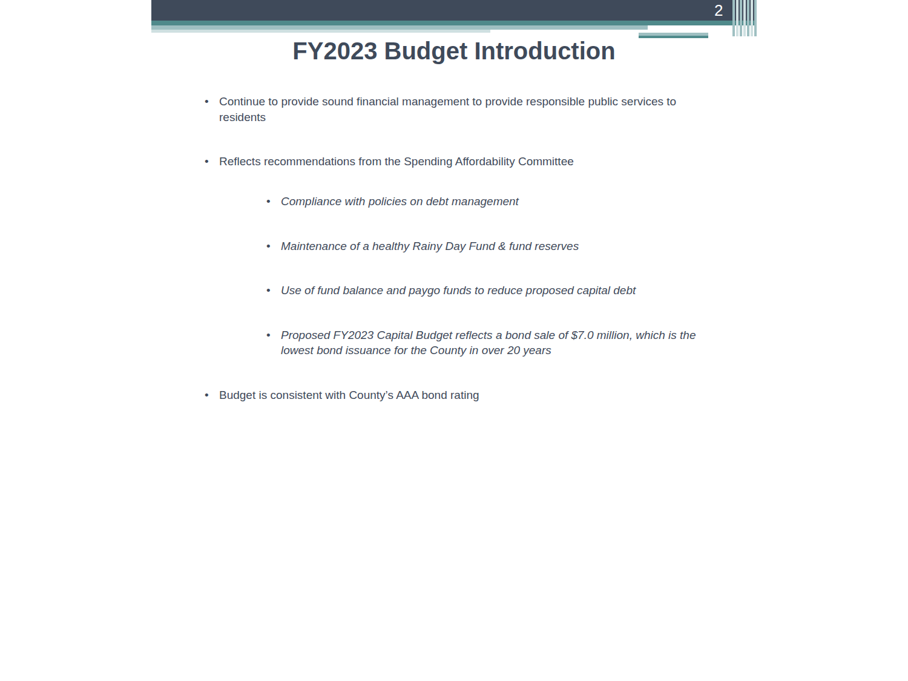2
FY2023 Budget Introduction
Continue to provide sound financial management to provide responsible public services to residents
Reflects recommendations from the Spending Affordability Committee
Compliance with policies on debt management
Maintenance of a healthy Rainy Day Fund & fund reserves
Use of fund balance and paygo funds to reduce proposed capital debt
Proposed FY2023 Capital Budget reflects a bond sale of $7.0 million, which is the lowest bond issuance for the County in over 20 years
Budget is consistent with County’s AAA bond rating